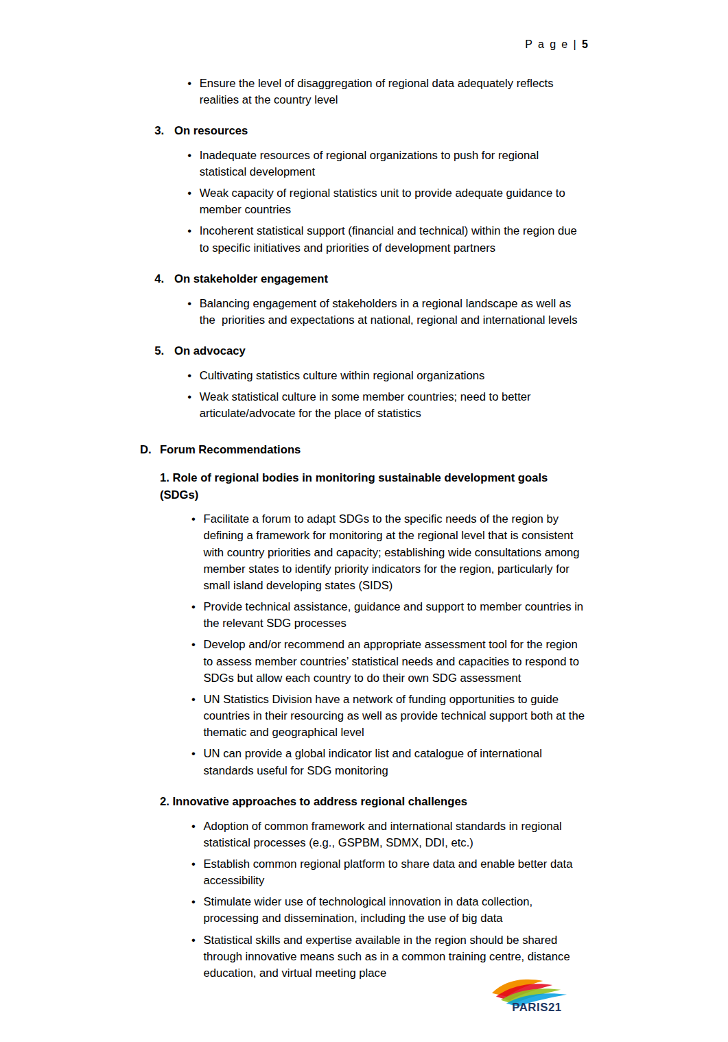P a g e | 5
Ensure the level of disaggregation of regional data adequately reflects realities at the country level
3. On resources
Inadequate resources of regional organizations to push for regional statistical development
Weak capacity of regional statistics unit to provide adequate guidance to member countries
Incoherent statistical support (financial and technical) within the region due to specific initiatives and priorities of development partners
4. On stakeholder engagement
Balancing engagement of stakeholders in a regional landscape as well as the priorities and expectations at national, regional and international levels
5. On advocacy
Cultivating statistics culture within regional organizations
Weak statistical culture in some member countries; need to better articulate/advocate for the place of statistics
D. Forum Recommendations
1. Role of regional bodies in monitoring sustainable development goals (SDGs)
Facilitate a forum to adapt SDGs to the specific needs of the region by defining a framework for monitoring at the regional level that is consistent with country priorities and capacity; establishing wide consultations among member states to identify priority indicators for the region, particularly for small island developing states (SIDS)
Provide technical assistance, guidance and support to member countries in the relevant SDG processes
Develop and/or recommend an appropriate assessment tool for the region to assess member countries’ statistical needs and capacities to respond to SDGs but allow each country to do their own SDG assessment
UN Statistics Division have a network of funding opportunities to guide countries in their resourcing as well as provide technical support both at the thematic and geographical level
UN can provide a global indicator list and catalogue of international standards useful for SDG monitoring
2. Innovative approaches to address regional challenges
Adoption of common framework and international standards in regional statistical processes (e.g., GSPBM, SDMX, DDI, etc.)
Establish common regional platform to share data and enable better data accessibility
Stimulate wider use of technological innovation in data collection, processing and dissemination, including the use of big data
Statistical skills and expertise available in the region should be shared through innovative means such as in a common training centre, distance education, and virtual meeting place
PARIS21 PARIS21